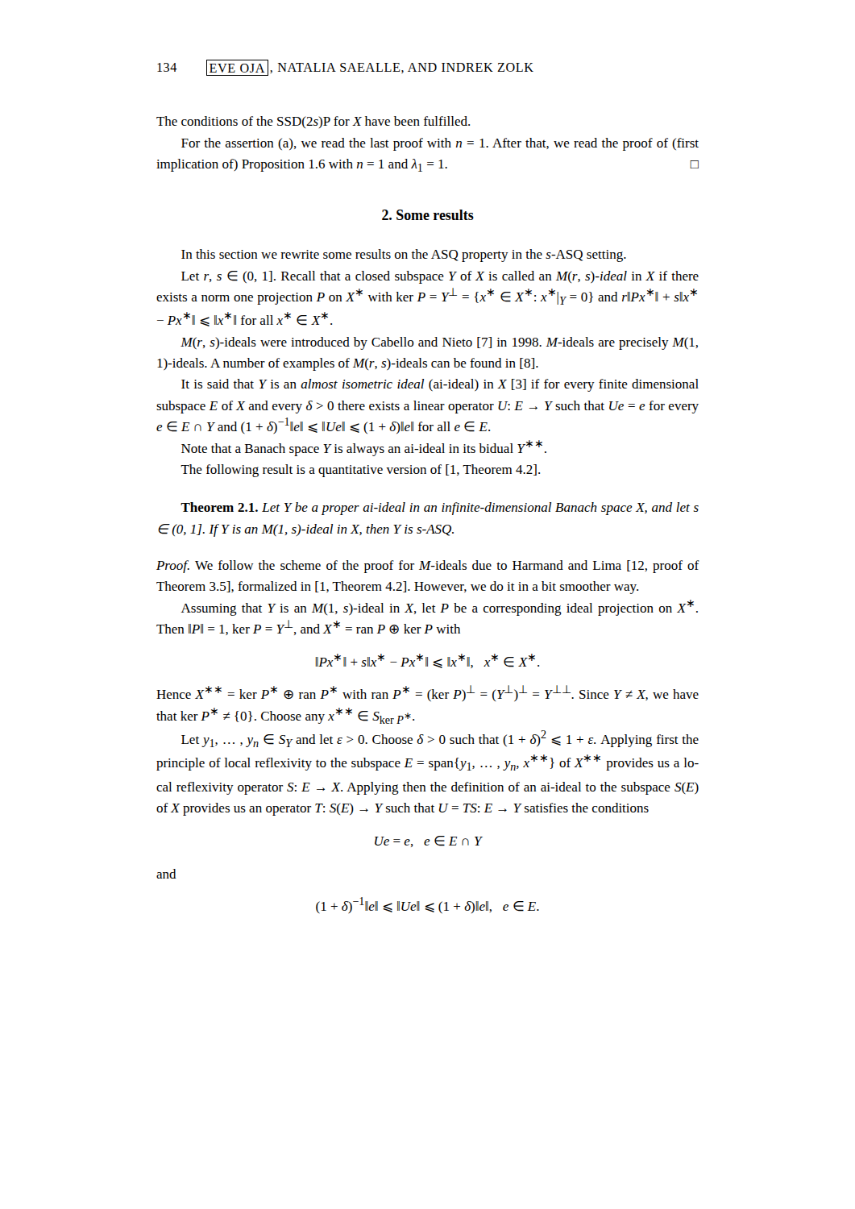134 EVE OJA, NATALIA SAEALLE, AND INDREK ZOLK
The conditions of the SSD(2s)P for X have been fulfilled.
For the assertion (a), we read the last proof with n = 1. After that, we read the proof of (first implication of) Proposition 1.6 with n = 1 and λ1 = 1. □
2. Some results
In this section we rewrite some results on the ASQ property in the s-ASQ setting.
Let r, s ∈ (0, 1]. Recall that a closed subspace Y of X is called an M(r, s)-ideal in X if there exists a norm one projection P on X∗ with ker P = Y⊥ = {x∗ ∈ X∗: x∗|Y = 0} and r‖Px∗‖ + s‖x∗ − Px∗‖ ⩽ ‖x∗‖ for all x∗ ∈ X∗.
M(r, s)-ideals were introduced by Cabello and Nieto [7] in 1998. M-ideals are precisely M(1, 1)-ideals. A number of examples of M(r, s)-ideals can be found in [8].
It is said that Y is an almost isometric ideal (ai-ideal) in X [3] if for every finite dimensional subspace E of X and every δ > 0 there exists a linear operator U: E → Y such that Ue = e for every e ∈ E ∩ Y and (1 + δ)−1‖e‖ ⩽ ‖Ue‖ ⩽ (1 + δ)‖e‖ for all e ∈ E.
Note that a Banach space Y is always an ai-ideal in its bidual Y∗∗.
The following result is a quantitative version of [1, Theorem 4.2].
Theorem 2.1. Let Y be a proper ai-ideal in an infinite-dimensional Banach space X, and let s ∈ (0, 1]. If Y is an M(1, s)-ideal in X, then Y is s-ASQ.
Proof. We follow the scheme of the proof for M-ideals due to Harmand and Lima [12, proof of Theorem 3.5], formalized in [1, Theorem 4.2]. However, we do it in a bit smoother way.
Assuming that Y is an M(1, s)-ideal in X, let P be a corresponding ideal projection on X∗. Then ‖P‖ = 1, ker P = Y⊥, and X∗ = ran P ⊕ ker P with
‖Px∗‖ + s‖x∗ − Px∗‖ ⩽ ‖x∗‖, x∗ ∈ X∗.
Hence X∗∗ = ker P∗ ⊕ ran P∗ with ran P∗ = (ker P)⊥ = (Y⊥)⊥ = Y⊥⊥. Since Y ≠ X, we have that ker P∗ ≠ {0}. Choose any x∗∗ ∈ Sker P∗.
Let y1, … , yn ∈ SY and let ε > 0. Choose δ > 0 such that (1 + δ)2 ⩽ 1 + ε. Applying first the principle of local reflexivity to the subspace E = span{y1, … , yn, x∗∗} of X∗∗ provides us a local reflexivity operator S: E → X. Applying then the definition of an ai-ideal to the subspace S(E) of X provides us an operator T: S(E) → Y such that U = TS: E → Y satisfies the conditions
Ue = e, e ∈ E ∩ Y
and
(1 + δ)−1‖e‖ ⩽ ‖Ue‖ ⩽ (1 + δ)‖e‖, e ∈ E.